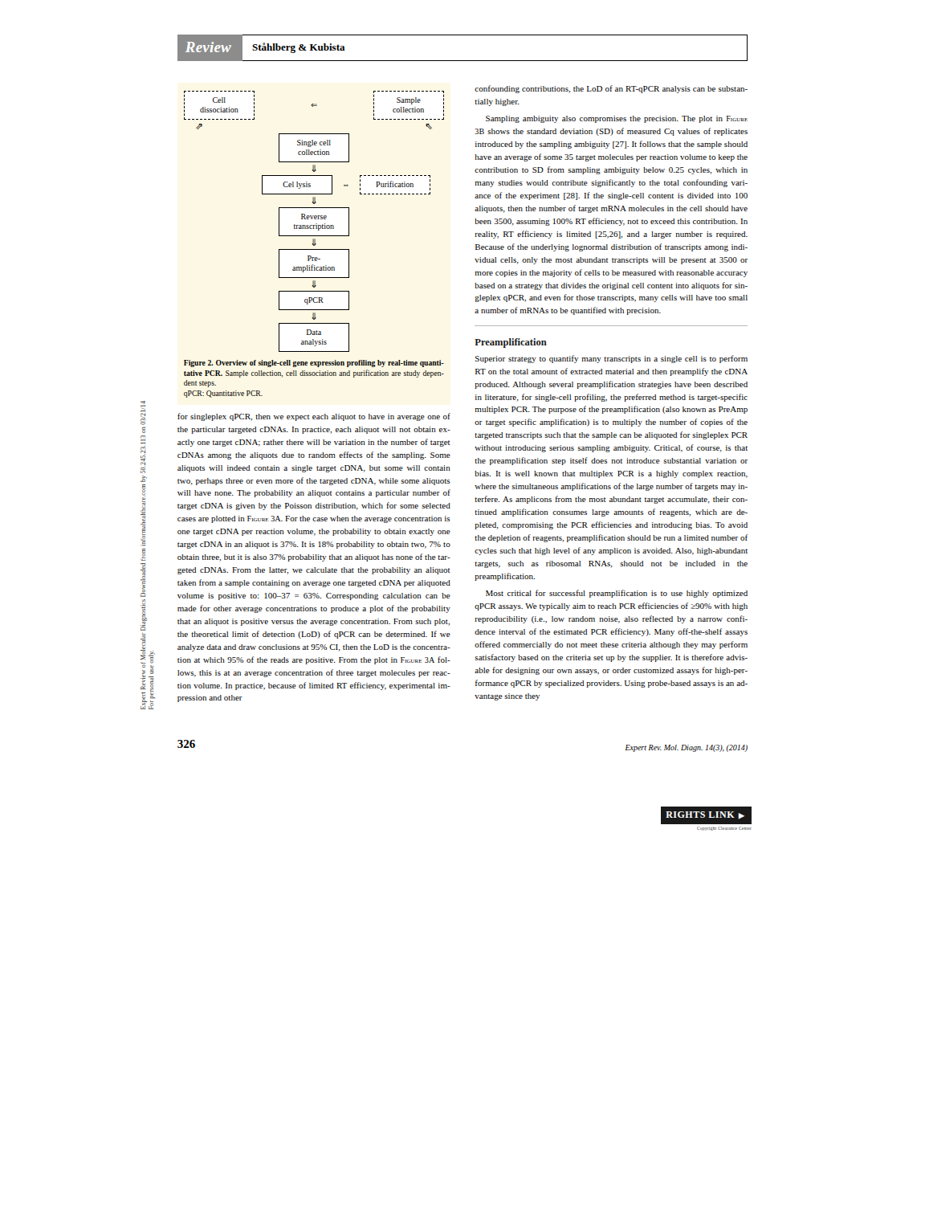Review
Ståhlberg & Kubista
Expert Review of Molecular Diagnostics Downloaded from informahealthcare.com by 50.245.23.113 on 03/21/14
For personal use only.
Cell
dissociation
⇐
Sample
collection
⇗ ⇖
Single cell
collection
⇓
Cel lysis
⇔
Purification
⇓
Reverse
transcription
⇓
Pre-
amplification
⇓
qPCR
⇓
Data
analysis
Figure 2. Overview of single-cell gene expression profiling by real-time quantitative PCR. Sample collection, cell dissociation and purification are study dependent steps.
qPCR: Quantitative PCR.
for singleplex qPCR, then we expect each aliquot to have in average one of the particular targeted cDNAs. In practice, each aliquot will not obtain exactly one target cDNA; rather there will be variation in the number of target cDNAs among the aliquots due to random effects of the sampling. Some aliquots will indeed contain a single target cDNA, but some will contain two, perhaps three or even more of the targeted cDNA, while some aliquots will have none. The probability an aliquot contains a particular number of target cDNA is given by the Poisson distribution, which for some selected cases are plotted in Figure 3A. For the case when the average concentration is one target cDNA per reaction volume, the probability to obtain exactly one target cDNA in an aliquot is 37%. It is 18% probability to obtain two, 7% to obtain three, but it is also 37% probability that an aliquot has none of the targeted cDNAs. From the latter, we calculate that the probability an aliquot taken from a sample containing on average one targeted cDNA per aliquoted volume is positive to: 100–37 = 63%. Corresponding calculation can be made for other average concentrations to produce a plot of the probability that an aliquot is positive versus the average concentration. From such plot, the theoretical limit of detection (LoD) of qPCR can be determined. If we analyze data and draw conclusions at 95% CI, then the LoD is the concentration at which 95% of the reads are positive. From the plot in Figure 3A follows, this is at an average concentration of three target molecules per reaction volume. In practice, because of limited RT efficiency, experimental impression and other
confounding contributions, the LoD of an RT-qPCR analysis can be substantially higher.
Sampling ambiguity also compromises the precision. The plot in Figure 3B shows the standard deviation (SD) of measured Cq values of replicates introduced by the sampling ambiguity [27]. It follows that the sample should have an average of some 35 target molecules per reaction volume to keep the contribution to SD from sampling ambiguity below 0.25 cycles, which in many studies would contribute significantly to the total confounding variance of the experiment [28]. If the single-cell content is divided into 100 aliquots, then the number of target mRNA molecules in the cell should have been 3500, assuming 100% RT efficiency, not to exceed this contribution. In reality, RT efficiency is limited [25,26], and a larger number is required. Because of the underlying lognormal distribution of transcripts among individual cells, only the most abundant transcripts will be present at 3500 or more copies in the majority of cells to be measured with reasonable accuracy based on a strategy that divides the original cell content into aliquots for singleplex qPCR, and even for those transcripts, many cells will have too small a number of mRNAs to be quantified with precision.
Preamplification
Superior strategy to quantify many transcripts in a single cell is to perform RT on the total amount of extracted material and then preamplify the cDNA produced. Although several preamplification strategies have been described in literature, for single-cell profiling, the preferred method is target-specific multiplex PCR. The purpose of the preamplification (also known as PreAmp or target specific amplification) is to multiply the number of copies of the targeted transcripts such that the sample can be aliquoted for singleplex PCR without introducing serious sampling ambiguity. Critical, of course, is that the preamplification step itself does not introduce substantial variation or bias. It is well known that multiplex PCR is a highly complex reaction, where the simultaneous amplifications of the large number of targets may interfere. As amplicons from the most abundant target accumulate, their continued amplification consumes large amounts of reagents, which are depleted, compromising the PCR efficiencies and introducing bias. To avoid the depletion of reagents, preamplification should be run a limited number of cycles such that high level of any amplicon is avoided. Also, high-abundant targets, such as ribosomal RNAs, should not be included in the preamplification.
Most critical for successful preamplification is to use highly optimized qPCR assays. We typically aim to reach PCR efficiencies of ≥90% with high reproducibility (i.e., low random noise, also reflected by a narrow confidence interval of the estimated PCR efficiency). Many off-the-shelf assays offered commercially do not meet these criteria although they may perform satisfactory based on the criteria set up by the supplier. It is therefore advisable for designing our own assays, or order customized assays for high-performance qPCR by specialized providers. Using probe-based assays is an advantage since they
326
Expert Rev. Mol. Diagn. 14(3), (2014)
RIGHTS LINK▶
Copyright Clearance Center